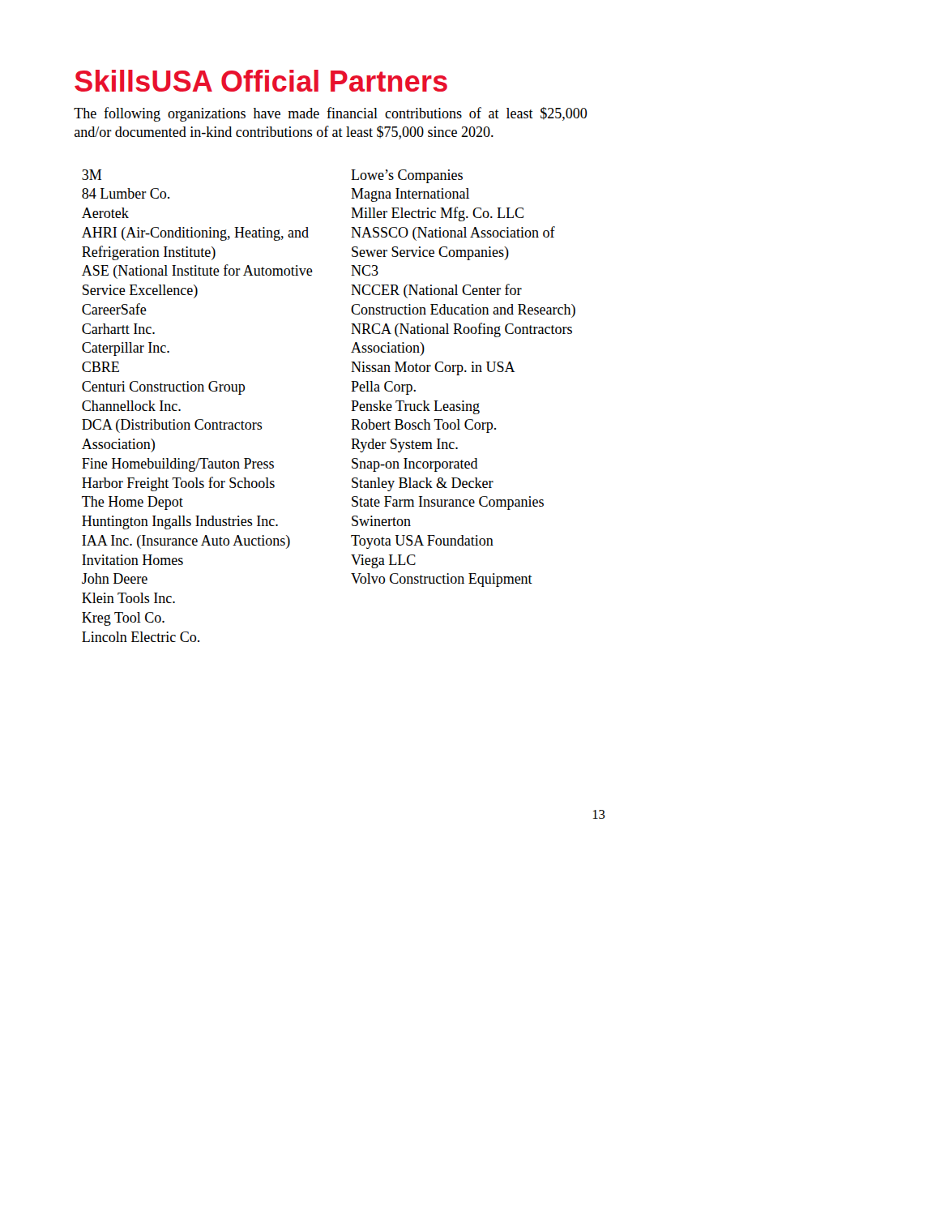SkillsUSA Official Partners
The following organizations have made financial contributions of at least $25,000 and/or documented in-kind contributions of at least $75,000 since 2020.
3M
84 Lumber Co.
Aerotek
AHRI (Air-Conditioning, Heating, and Refrigeration Institute)
ASE (National Institute for Automotive Service Excellence)
CareerSafe
Carhartt Inc.
Caterpillar Inc.
CBRE
Centuri Construction Group
Channellock Inc.
DCA (Distribution Contractors Association)
Fine Homebuilding/Tauton Press
Harbor Freight Tools for Schools
The Home Depot
Huntington Ingalls Industries Inc.
IAA Inc. (Insurance Auto Auctions)
Invitation Homes
John Deere
Klein Tools Inc.
Kreg Tool Co.
Lincoln Electric Co.
Lowe’s Companies
Magna International
Miller Electric Mfg. Co. LLC
NASSCO (National Association of Sewer Service Companies)
NC3
NCCER (National Center for Construction Education and Research)
NRCA (National Roofing Contractors Association)
Nissan Motor Corp. in USA
Pella Corp.
Penske Truck Leasing
Robert Bosch Tool Corp.
Ryder System Inc.
Snap-on Incorporated
Stanley Black & Decker
State Farm Insurance Companies
Swinerton
Toyota USA Foundation
Viega LLC
Volvo Construction Equipment
13